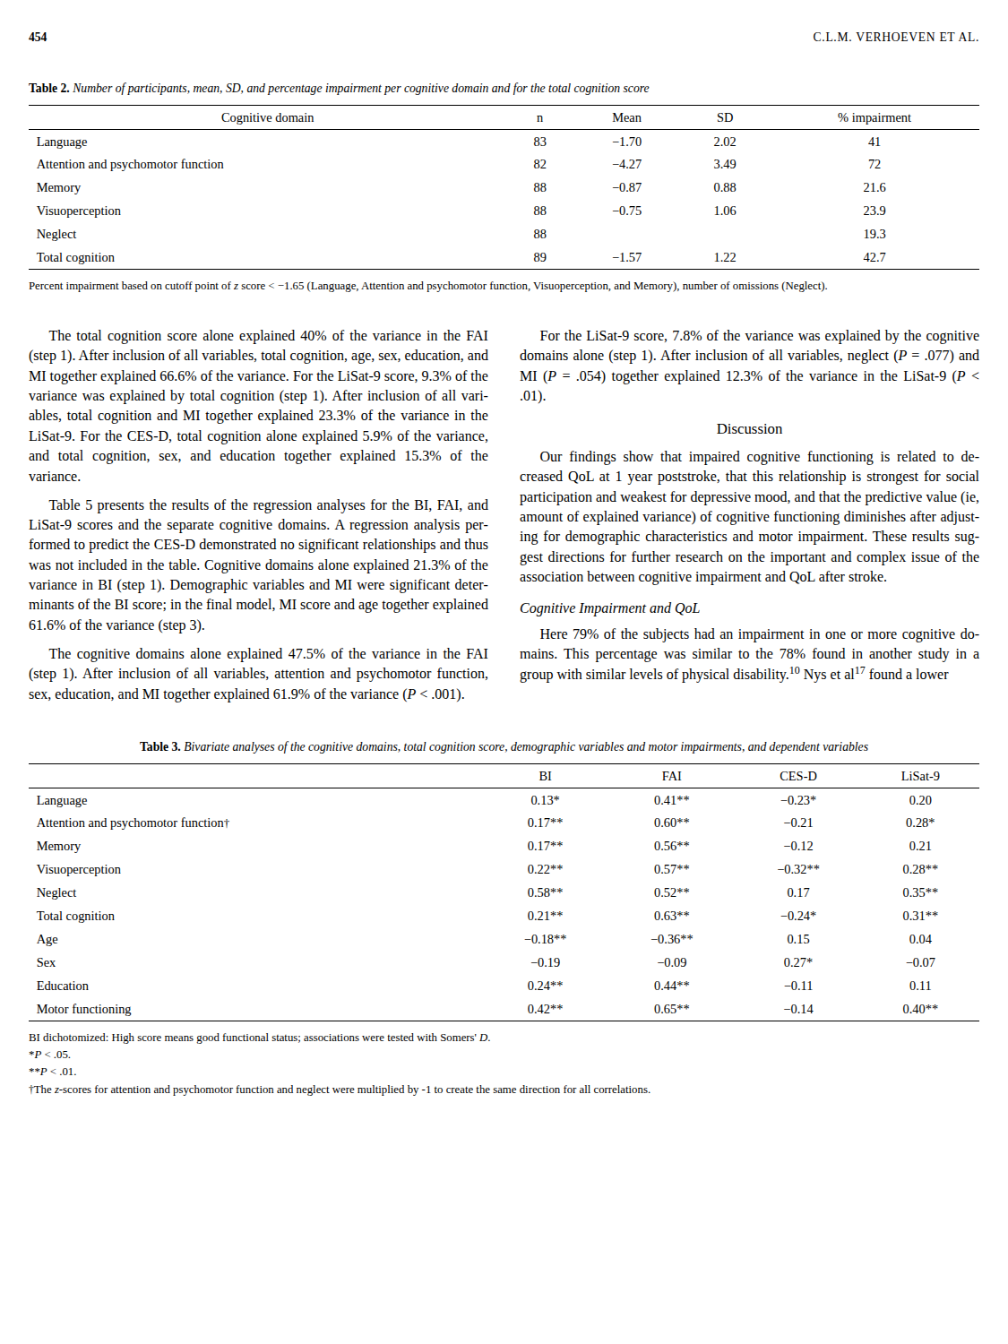454 C.L.M. VERHOEVEN ET AL.
Table 2. Number of participants, mean, SD, and percentage impairment per cognitive domain and for the total cognition score
| Cognitive domain | n | Mean | SD | % impairment |
| --- | --- | --- | --- | --- |
| Language | 83 | −1.70 | 2.02 | 41 |
| Attention and psychomotor function | 82 | −4.27 | 3.49 | 72 |
| Memory | 88 | −0.87 | 0.88 | 21.6 |
| Visuoperception | 88 | −0.75 | 1.06 | 23.9 |
| Neglect | 88 | | | 19.3 |
| Total cognition | 89 | −1.57 | 1.22 | 42.7 |
Percent impairment based on cutoff point of z score < −1.65 (Language, Attention and psychomotor function, Visuoperception, and Memory), number of omissions (Neglect).
The total cognition score alone explained 40% of the variance in the FAI (step 1). After inclusion of all variables, total cognition, age, sex, education, and MI together explained 66.6% of the variance. For the LiSat-9 score, 9.3% of the variance was explained by total cognition (step 1). After inclusion of all variables, total cognition and MI together explained 23.3% of the variance in the LiSat-9. For the CES-D, total cognition alone explained 5.9% of the variance, and total cognition, sex, and education together explained 15.3% of the variance.
Table 5 presents the results of the regression analyses for the BI, FAI, and LiSat-9 scores and the separate cognitive domains. A regression analysis performed to predict the CES-D demonstrated no significant relationships and thus was not included in the table. Cognitive domains alone explained 21.3% of the variance in BI (step 1). Demographic variables and MI were significant determinants of the BI score; in the final model, MI score and age together explained 61.6% of the variance (step 3).
The cognitive domains alone explained 47.5% of the variance in the FAI (step 1). After inclusion of all variables, attention and psychomotor function, sex, education, and MI together explained 61.9% of the variance (P < .001).
For the LiSat-9 score, 7.8% of the variance was explained by the cognitive domains alone (step 1). After inclusion of all variables, neglect (P = .077) and MI (P = .054) together explained 12.3% of the variance in the LiSat-9 (P < .01).
Discussion
Our findings show that impaired cognitive functioning is related to decreased QoL at 1 year poststroke, that this relationship is strongest for social participation and weakest for depressive mood, and that the predictive value (ie, amount of explained variance) of cognitive functioning diminishes after adjusting for demographic characteristics and motor impairment. These results suggest directions for further research on the important and complex issue of the association between cognitive impairment and QoL after stroke.
Cognitive Impairment and QoL
Here 79% of the subjects had an impairment in one or more cognitive domains. This percentage was similar to the 78% found in another study in a group with similar levels of physical disability.10 Nys et al17 found a lower
Table 3. Bivariate analyses of the cognitive domains, total cognition score, demographic variables and motor impairments, and dependent variables
| | BI | FAI | CES-D | LiSat-9 |
| --- | --- | --- | --- | --- |
| Language | 0.13* | 0.41** | −0.23* | 0.20 |
| Attention and psychomotor function † | 0.17** | 0.60** | −0.21 | 0.28* |
| Memory | 0.17** | 0.56** | −0.12 | 0.21 |
| Visuoperception | 0.22** | 0.57** | −0.32** | 0.28** |
| Neglect | 0.58** | 0.52** | 0.17 | 0.35** |
| Total cognition | 0.21** | 0.63** | −0.24* | 0.31** |
| Age | −0.18** | −0.36** | 0.15 | 0.04 |
| Sex | −0.19 | −0.09 | 0.27* | −0.07 |
| Education | 0.24** | 0.44** | −0.11 | 0.11 |
| Motor functioning | 0.42** | 0.65** | −0.14 | 0.40** |
BI dichotomized: High score means good functional status; associations were tested with Somers' D.
*P < .05.
**P < .01.
†The z-scores for attention and psychomotor function and neglect were multiplied by -1 to create the same direction for all correlations.